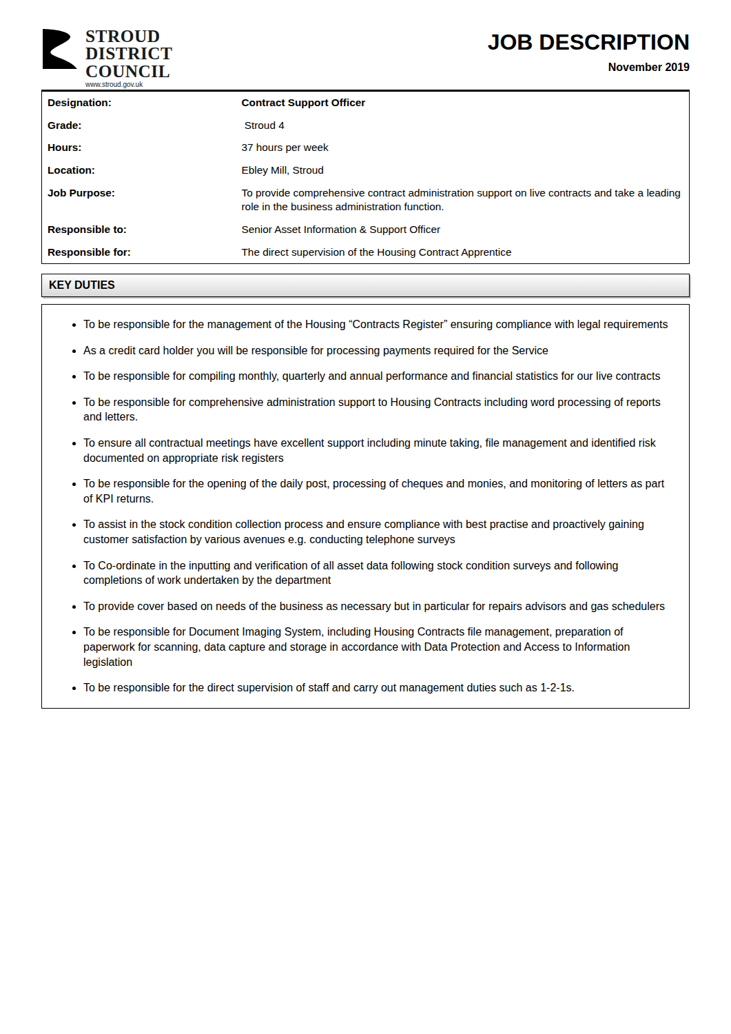STROUD
DISTRICT
COUNCIL
www.stroud.gov.uk
JOB DESCRIPTION
November 2019
| Designation: | Contract Support Officer |
| Grade: | Stroud 4 |
| Hours: | 37 hours per week |
| Location: | Ebley Mill, Stroud |
| Job Purpose: | To provide comprehensive contract administration support on live contracts and take a leading role in the business administration function. |
| Responsible to: | Senior Asset Information & Support Officer |
| Responsible for: | The direct supervision of the Housing Contract Apprentice |
KEY DUTIES
To be responsible for the management of the Housing “Contracts Register” ensuring compliance with legal requirements
As a credit card holder you will be responsible for processing payments required for the Service
To be responsible for compiling monthly, quarterly and annual performance and financial statistics for our live contracts
To be responsible for comprehensive administration support to Housing Contracts including word processing of reports and letters.
To ensure all contractual meetings have excellent support including minute taking, file management and identified risk documented on appropriate risk registers
To be responsible for the opening of the daily post, processing of cheques and monies, and monitoring of letters as part of KPI returns.
To assist in the stock condition collection process and ensure compliance with best practise and proactively gaining customer satisfaction by various avenues e.g. conducting telephone surveys
To Co-ordinate in the inputting and verification of all asset data following stock condition surveys and following completions of work undertaken by the department
To provide cover based on needs of the business as necessary but in particular for repairs advisors and gas schedulers
To be responsible for Document Imaging System, including Housing Contracts file management, preparation of paperwork for scanning, data capture and storage in accordance with Data Protection and Access to Information legislation
To be responsible for the direct supervision of staff and carry out management duties such as 1-2-1s.